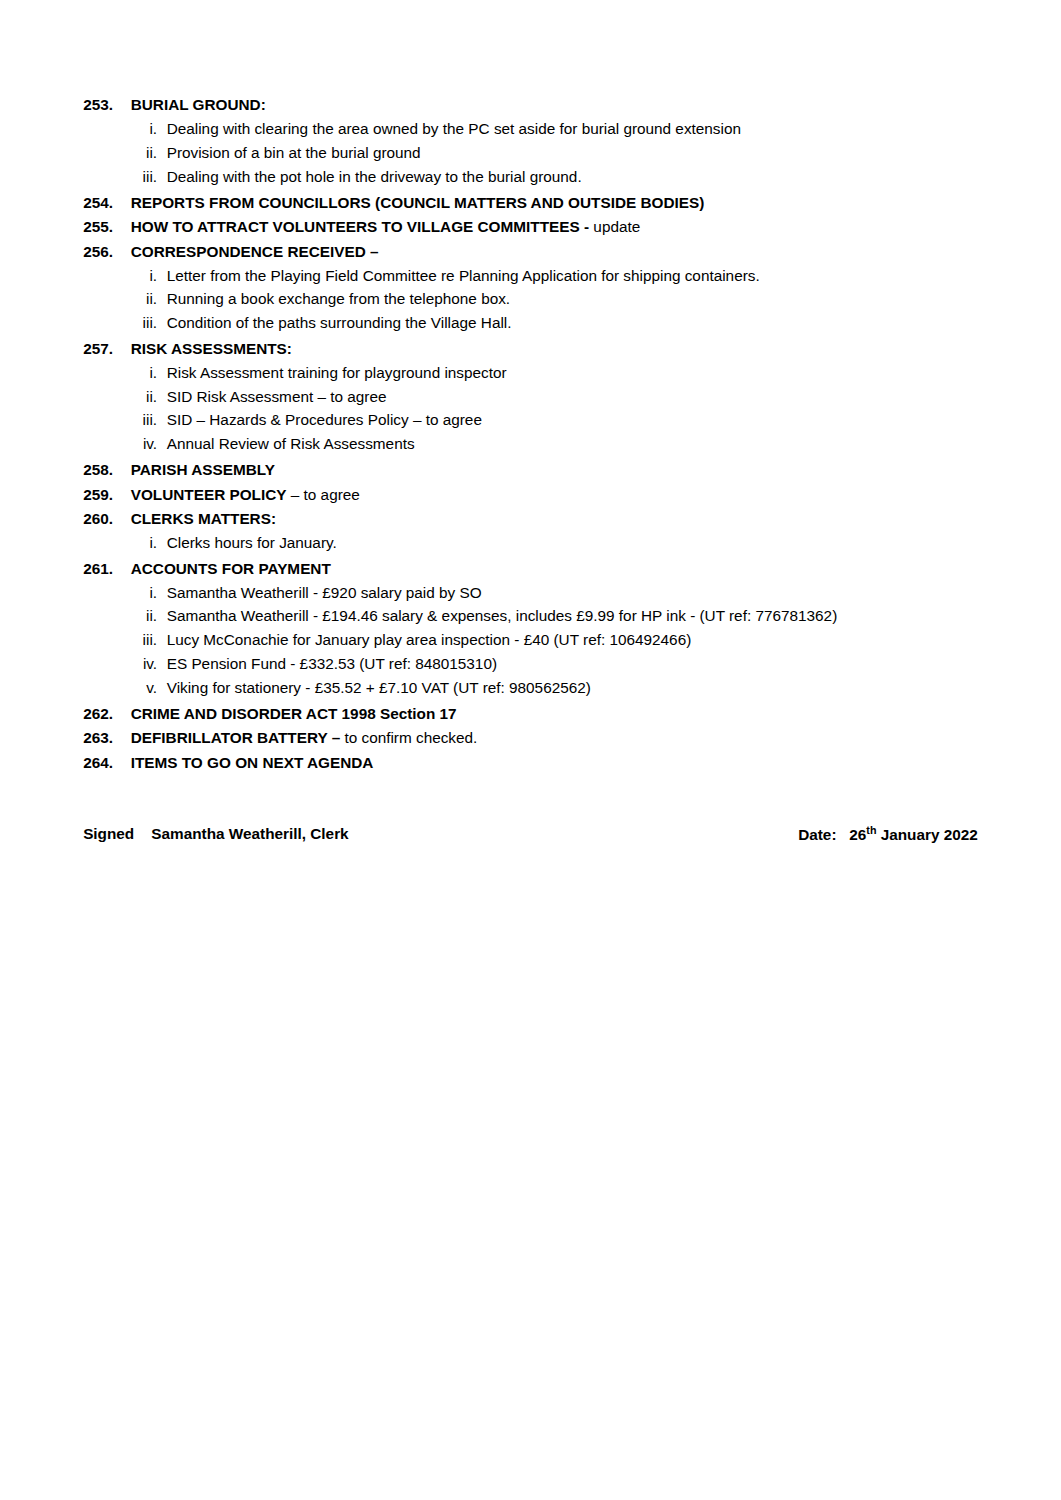253. BURIAL GROUND:
Dealing with clearing the area owned by the PC set aside for burial ground extension
Provision of a bin at the burial ground
Dealing with the pot hole in the driveway to the burial ground.
254. REPORTS FROM COUNCILLORS (COUNCIL MATTERS AND OUTSIDE BODIES)
255. HOW TO ATTRACT VOLUNTEERS TO VILLAGE COMMITTEES - update
256. CORRESPONDENCE RECEIVED –
Letter from the Playing Field Committee re Planning Application for shipping containers.
Running a book exchange from the telephone box.
Condition of the paths surrounding the Village Hall.
257. RISK ASSESSMENTS:
Risk Assessment training for playground inspector
SID Risk Assessment – to agree
SID – Hazards & Procedures Policy – to agree
Annual Review of Risk Assessments
258. PARISH ASSEMBLY
259. VOLUNTEER POLICY – to agree
260. CLERKS MATTERS:
Clerks hours for January.
261. ACCOUNTS FOR PAYMENT
Samantha Weatherill - £920 salary paid by SO
Samantha Weatherill - £194.46 salary & expenses, includes £9.99 for HP ink - (UT ref: 776781362)
Lucy McConachie for January play area inspection - £40 (UT ref: 106492466)
ES Pension Fund - £332.53 (UT ref: 848015310)
Viking for stationery - £35.52 + £7.10 VAT (UT ref: 980562562)
262. CRIME AND DISORDER ACT 1998 Section 17
263. DEFIBRILLATOR BATTERY – to confirm checked.
264. ITEMS TO GO ON NEXT AGENDA
Signed Samantha Weatherill, Clerk Date: 26th January 2022